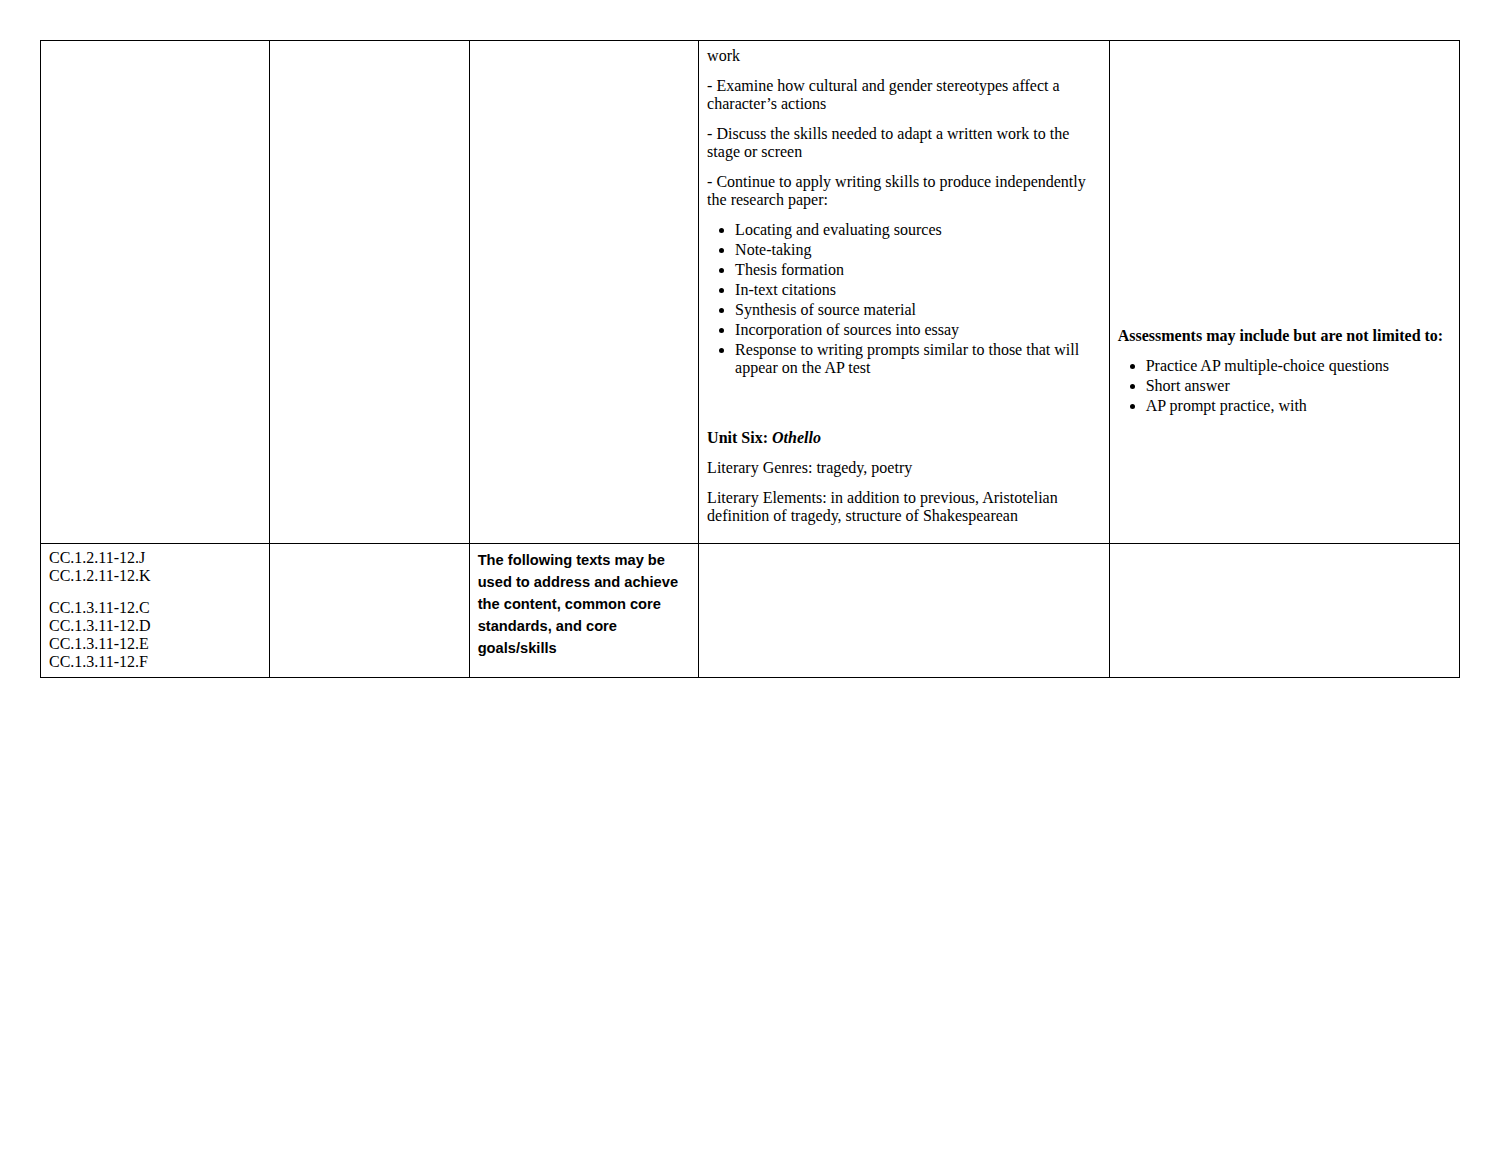| | | | work - Examine how cultural and gender stereotypes affect a character’s actions - Discuss the skills needed to adapt a written work to the stage or screen - Continue to apply writing skills to produce independently the research paper: Locating and evaluating sources Note-taking Thesis formation In-text citations Synthesis of source material Incorporation of sources into essay Response to writing prompts similar to those that will appear on the AP test Unit Six: Othello Literary Genres: tragedy, poetry Literary Elements: in addition to previous, Aristotelian definition of tragedy, structure of Shakespearean | Assessments may include but are not limited to: Practice AP multiple-choice questions Short answer AP prompt practice, with |
| CC.1.2.11-12.J CC.1.2.11-12.K CC.1.3.11-12.C CC.1.3.11-12.D CC.1.3.11-12.E CC.1.3.11-12.F | | The following texts may be used to address and achieve the content, common core standards, and core goals/skills | | |